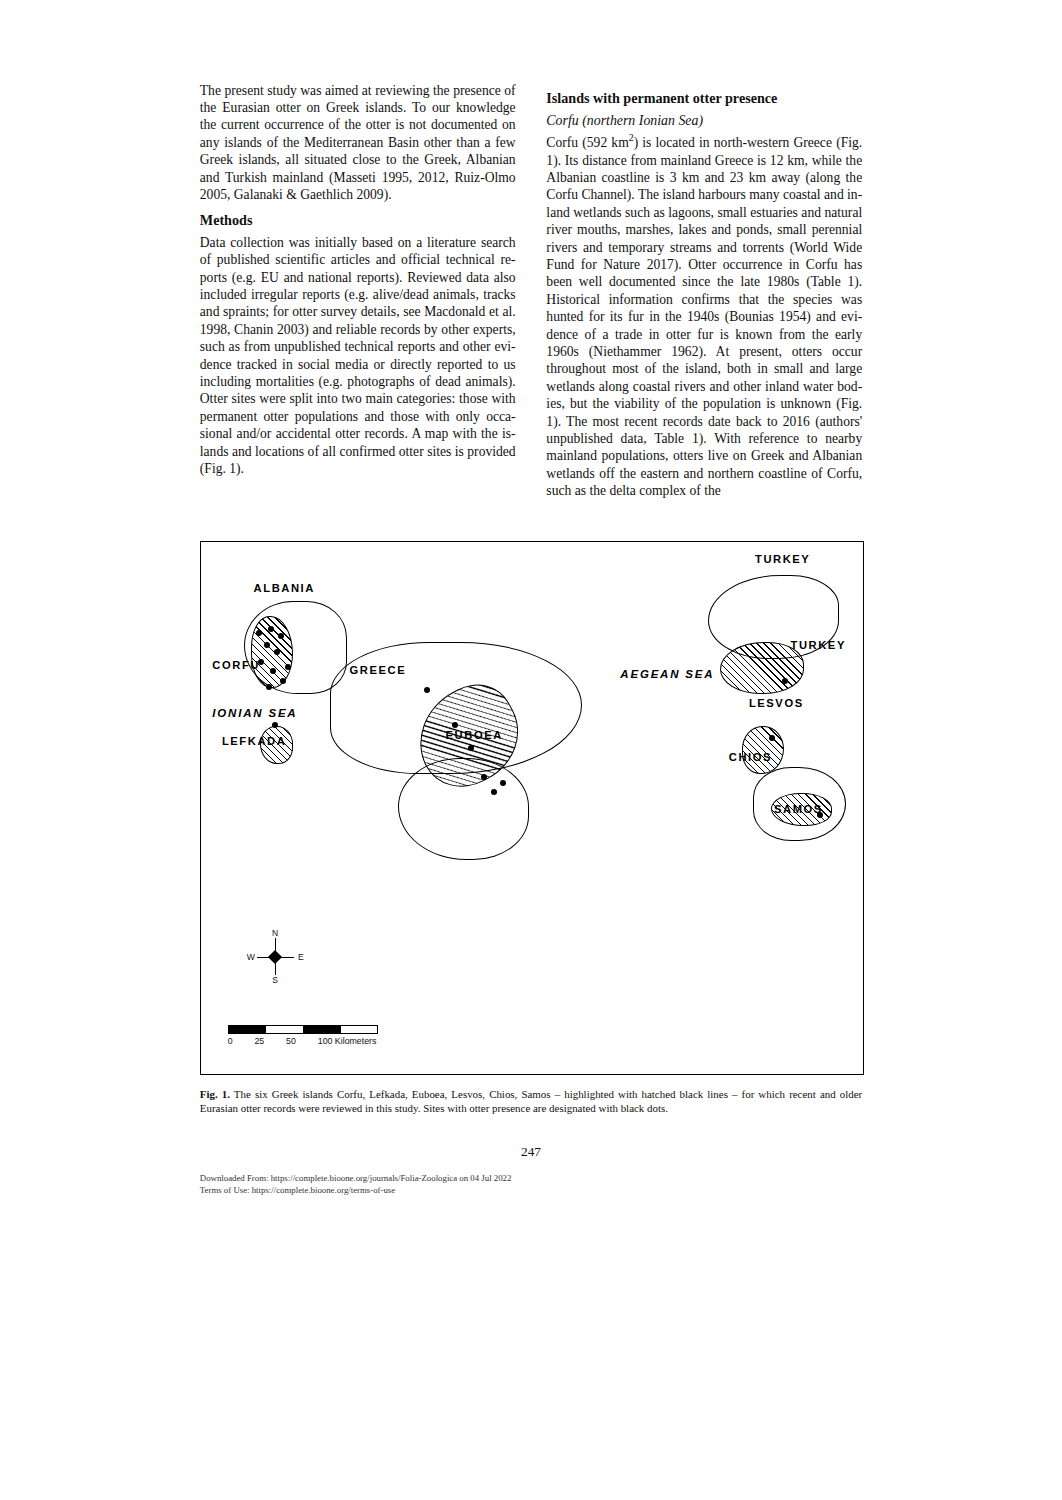The present study was aimed at reviewing the presence of the Eurasian otter on Greek islands. To our knowledge the current occurrence of the otter is not documented on any islands of the Mediterranean Basin other than a few Greek islands, all situated close to the Greek, Albanian and Turkish mainland (Masseti 1995, 2012, Ruiz-Olmo 2005, Galanaki & Gaethlich 2009).
Methods
Data collection was initially based on a literature search of published scientific articles and official technical reports (e.g. EU and national reports). Reviewed data also included irregular reports (e.g. alive/dead animals, tracks and spraints; for otter survey details, see Macdonald et al. 1998, Chanin 2003) and reliable records by other experts, such as from unpublished technical reports and other evidence tracked in social media or directly reported to us including mortalities (e.g. photographs of dead animals). Otter sites were split into two main categories: those with permanent otter populations and those with only occasional and/or accidental otter records. A map with the islands and locations of all confirmed otter sites is provided (Fig. 1).
Islands with permanent otter presence
Corfu (northern Ionian Sea)
Corfu (592 km2) is located in north-western Greece (Fig. 1). Its distance from mainland Greece is 12 km, while the Albanian coastline is 3 km and 23 km away (along the Corfu Channel). The island harbours many coastal and inland wetlands such as lagoons, small estuaries and natural river mouths, marshes, lakes and ponds, small perennial rivers and temporary streams and torrents (World Wide Fund for Nature 2017). Otter occurrence in Corfu has been well documented since the late 1980s (Table 1). Historical information confirms that the species was hunted for its fur in the 1940s (Bounias 1954) and evidence of a trade in otter fur is known from the early 1960s (Niethammer 1962). At present, otters occur throughout most of the island, both in small and large wetlands along coastal rivers and other inland water bodies, but the viability of the population is unknown (Fig. 1). The most recent records date back to 2016 (authors' unpublished data, Table 1). With reference to nearby mainland populations, otters live on Greek and Albanian wetlands off the eastern and northern coastline of Corfu, such as the delta complex of the
TURKEY ALBANIA GREECE CORFU IONIAN SEA AEGEAN SEA LEFKADA EUBOEA LESVOS CHIOS SAMOS TURKEY
N S W E
02550100 Kilometers
Fig. 1. The six Greek islands Corfu, Lefkada, Euboea, Lesvos, Chios, Samos – highlighted with hatched black lines – for which recent and older Eurasian otter records were reviewed in this study. Sites with otter presence are designated with black dots.
247
Downloaded From: https://complete.bioone.org/journals/Folia-Zoologica on 04 Jul 2022
Terms of Use: https://complete.bioone.org/terms-of-use